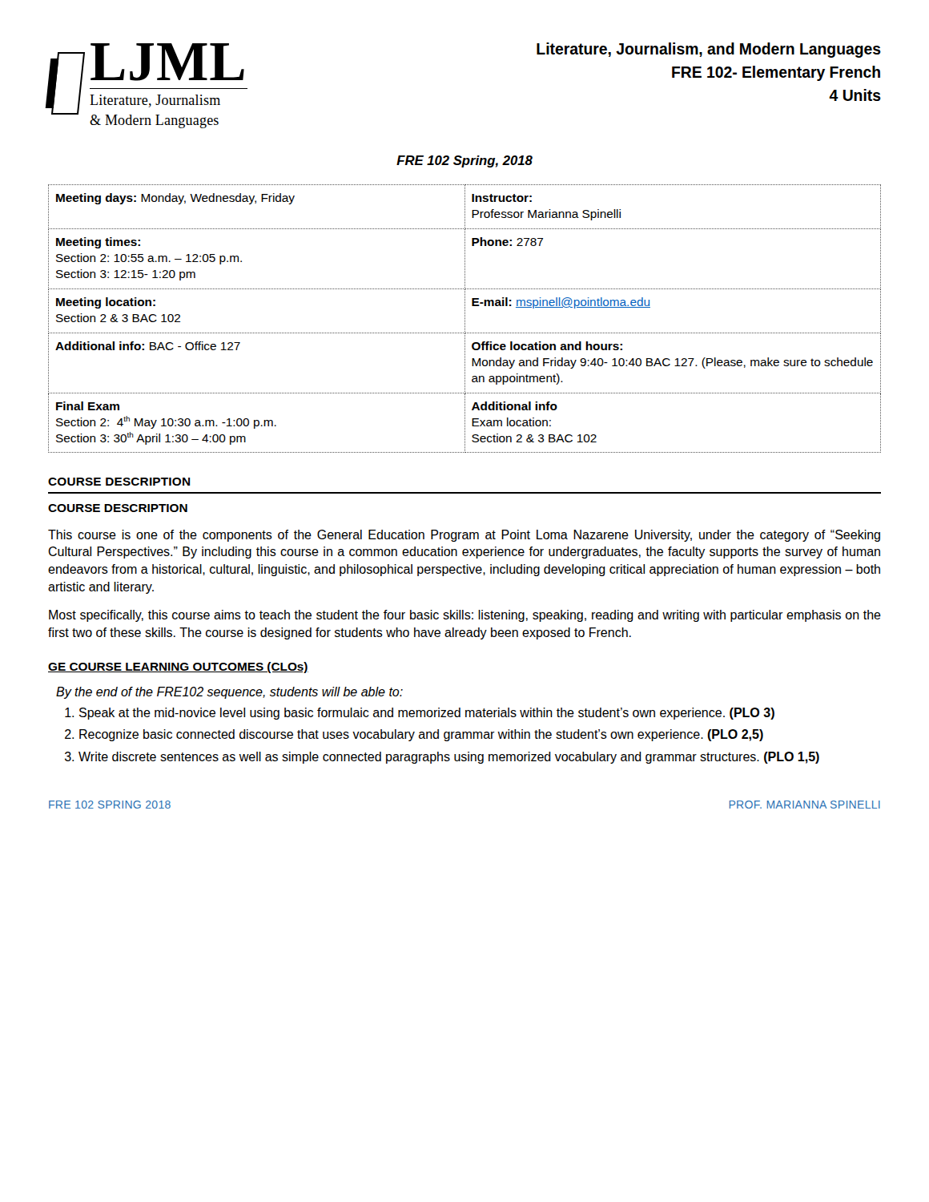LJML
Literature, Journalism
& Modern Languages
Literature, Journalism, and Modern Languages
FRE 102- Elementary French
4 Units
FRE 102 Spring, 2018
| Meeting days: Monday, Wednesday, Friday | Instructor: Professor Marianna Spinelli |
| Meeting times: Section 2: 10:55 a.m. – 12:05 p.m. Section 3: 12:15- 1:20 pm | Phone: 2787 |
| Meeting location: Section 2 & 3 BAC 102 | E-mail: mspinell@pointloma.edu |
| Additional info: BAC - Office 127 | Office location and hours: Monday and Friday 9:40- 10:40 BAC 127. (Please, make sure to schedule an appointment). |
| Final Exam Section 2: 4 th May 10:30 a.m. -1:00 p.m. Section 3: 30 th April 1:30 – 4:00 pm | Additional info Exam location: Section 2 & 3 BAC 102 |
COURSE DESCRIPTION
COURSE DESCRIPTION
This course is one of the components of the General Education Program at Point Loma Nazarene University, under the category of “Seeking Cultural Perspectives.” By including this course in a common education experience for undergraduates, the faculty supports the survey of human endeavors from a historical, cultural, linguistic, and philosophical perspective, including developing critical appreciation of human expression – both artistic and literary.
Most specifically, this course aims to teach the student the four basic skills: listening, speaking, reading and writing with particular emphasis on the first two of these skills. The course is designed for students who have already been exposed to French.
GE COURSE LEARNING OUTCOMES (CLOs)
By the end of the FRE102 sequence, students will be able to:
Speak at the mid-novice level using basic formulaic and memorized materials within the student’s own experience. (PLO 3)
Recognize basic connected discourse that uses vocabulary and grammar within the student’s own experience. (PLO 2,5)
Write discrete sentences as well as simple connected paragraphs using memorized vocabulary and grammar structures. (PLO 1,5)
FRE 102 SPRING 2018 PROF. MARIANNA SPINELLI